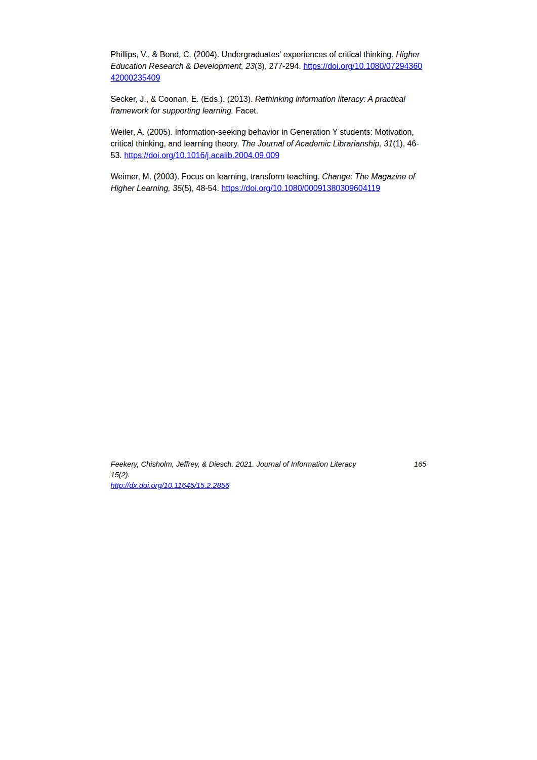Phillips, V., & Bond, C. (2004). Undergraduates' experiences of critical thinking. Higher Education Research & Development, 23(3), 277-294. https://doi.org/10.1080/0729436042000235409
Secker, J., & Coonan, E. (Eds.). (2013). Rethinking information literacy: A practical framework for supporting learning. Facet.
Weiler, A. (2005). Information-seeking behavior in Generation Y students: Motivation, critical thinking, and learning theory. The Journal of Academic Librarianship, 31(1), 46-53. https://doi.org/10.1016/j.acalib.2004.09.009
Weimer, M. (2003). Focus on learning, transform teaching. Change: The Magazine of Higher Learning, 35(5), 48-54. https://doi.org/10.1080/00091380309604119
Feekery, Chisholm, Jeffrey, & Diesch. 2021. Journal of Information Literacy 15(2).
http://dx.doi.org/10.11645/15.2.2856
165